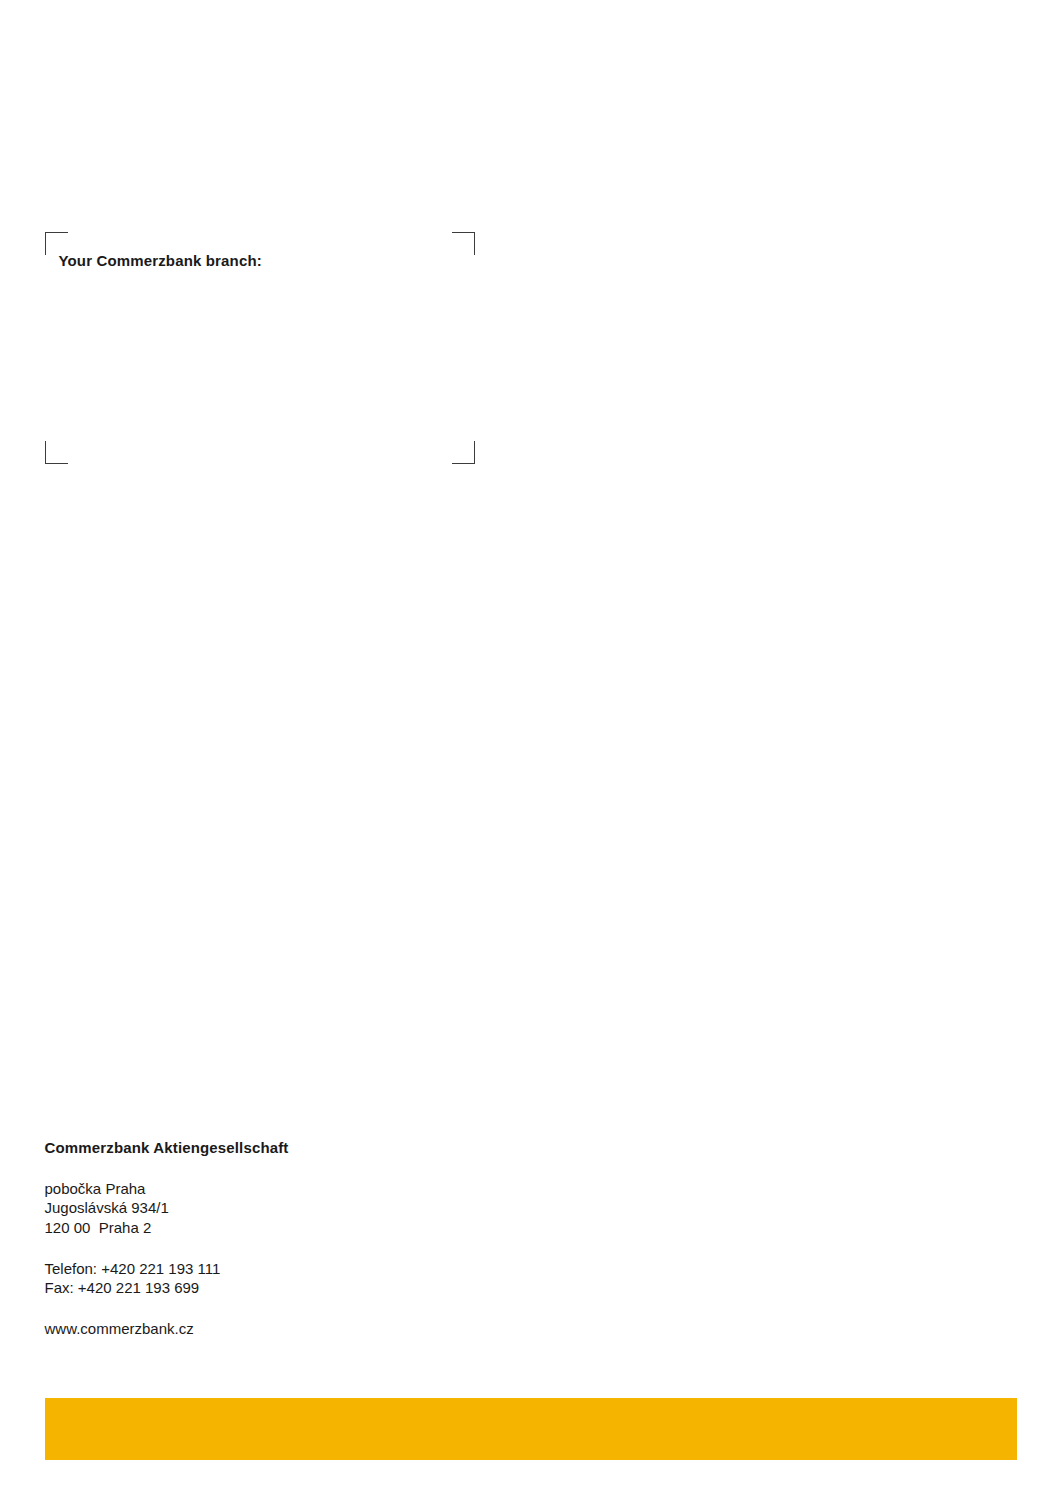Your Commerzbank branch:
Commerzbank Aktiengesellschaft
pobočka Praha
Jugoslávská 934/1
120 00 Praha 2
Telefon: +420 221 193 111
Fax: +420 221 193 699
www.commerzbank.cz